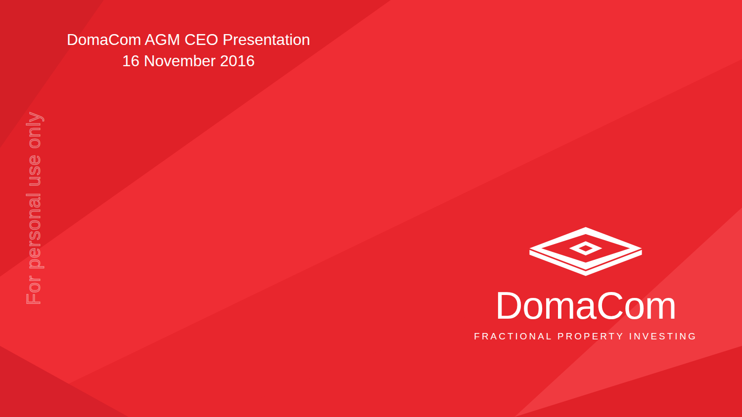For personal use only
DomaCom AGM CEO Presentation
16 November 2016
DomaCom
FRACTIONAL PROPERTY INVESTING